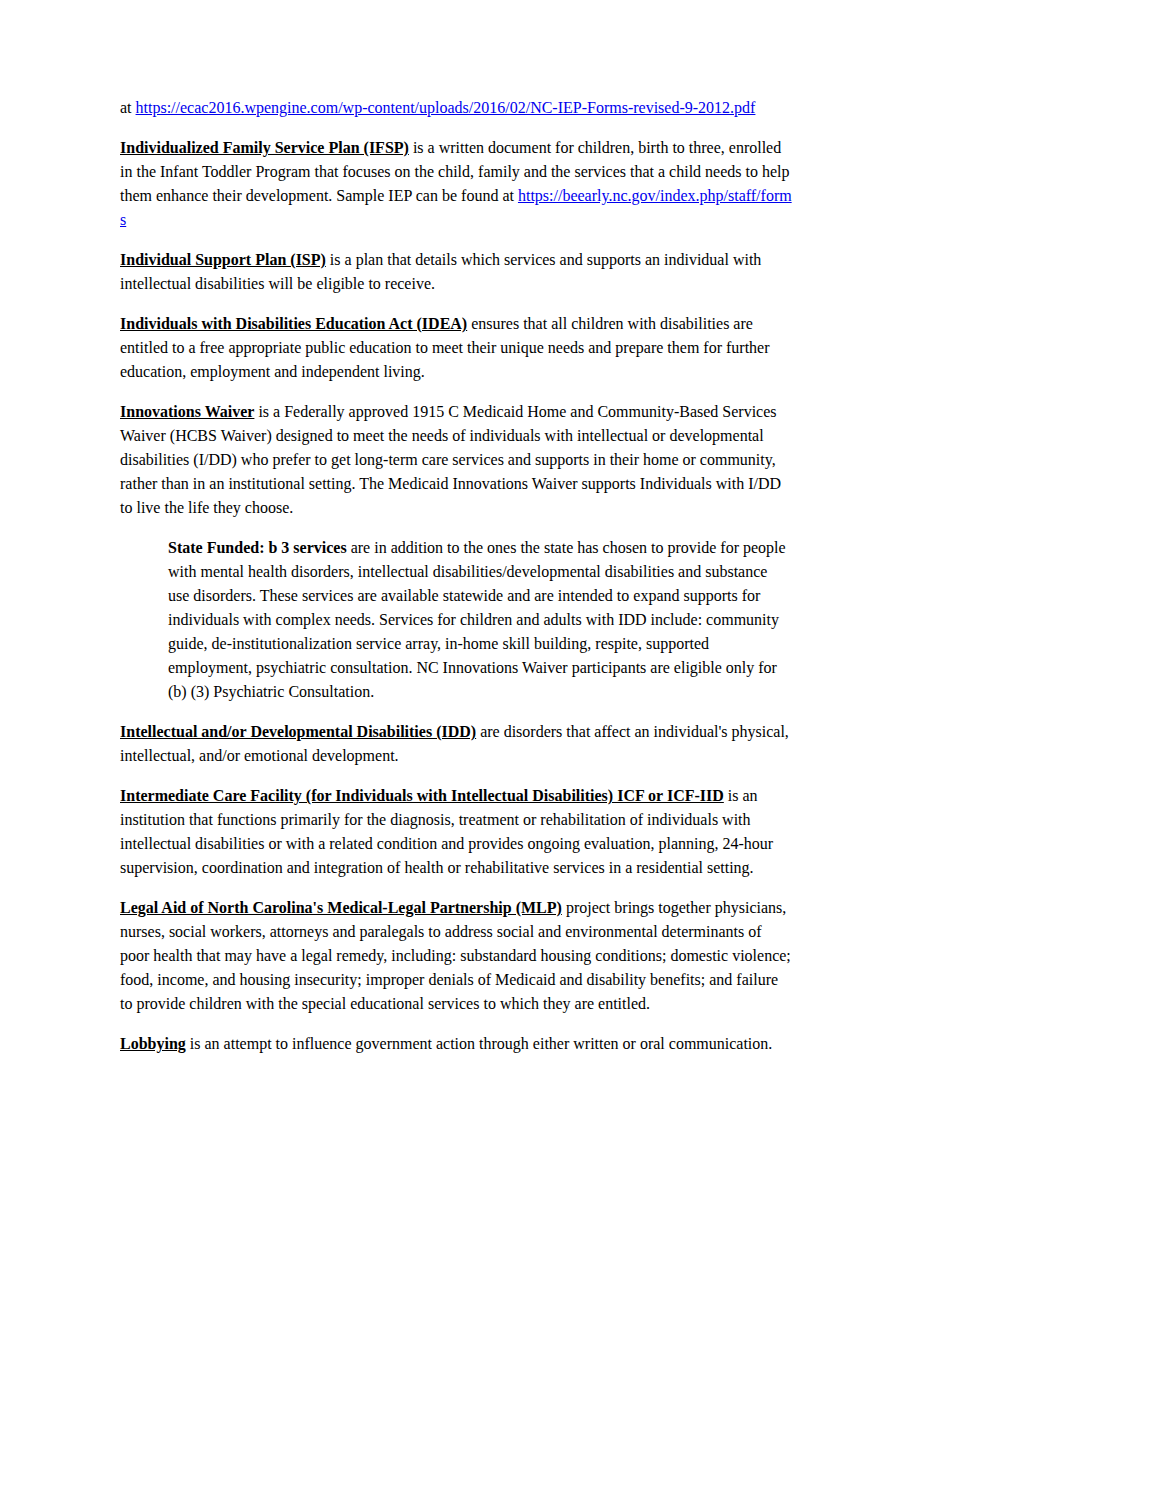at https://ecac2016.wpengine.com/wp-content/uploads/2016/02/NC-IEP-Forms-revised-9-2012.pdf
Individualized Family Service Plan (IFSP) is a written document for children, birth to three, enrolled in the Infant Toddler Program that focuses on the child, family and the services that a child needs to help them enhance their development. Sample IEP can be found at https://beearly.nc.gov/index.php/staff/forms
Individual Support Plan (ISP) is a plan that details which services and supports an individual with intellectual disabilities will be eligible to receive.
Individuals with Disabilities Education Act (IDEA) ensures that all children with disabilities are entitled to a free appropriate public education to meet their unique needs and prepare them for further education, employment and independent living.
Innovations Waiver is a Federally approved 1915 C Medicaid Home and Community-Based Services Waiver (HCBS Waiver) designed to meet the needs of individuals with intellectual or developmental disabilities (I/DD) who prefer to get long-term care services and supports in their home or community, rather than in an institutional setting. The Medicaid Innovations Waiver supports Individuals with I/DD to live the life they choose.
State Funded: b 3 services are in addition to the ones the state has chosen to provide for people with mental health disorders, intellectual disabilities/developmental disabilities and substance use disorders. These services are available statewide and are intended to expand supports for individuals with complex needs. Services for children and adults with IDD include: community guide, de-institutionalization service array, in-home skill building, respite, supported employment, psychiatric consultation. NC Innovations Waiver participants are eligible only for (b) (3) Psychiatric Consultation.
Intellectual and/or Developmental Disabilities (IDD) are disorders that affect an individual's physical, intellectual, and/or emotional development.
Intermediate Care Facility (for Individuals with Intellectual Disabilities) ICF or ICF-IID is an institution that functions primarily for the diagnosis, treatment or rehabilitation of individuals with intellectual disabilities or with a related condition and provides ongoing evaluation, planning, 24-hour supervision, coordination and integration of health or rehabilitative services in a residential setting.
Legal Aid of North Carolina's Medical-Legal Partnership (MLP) project brings together physicians, nurses, social workers, attorneys and paralegals to address social and environmental determinants of poor health that may have a legal remedy, including: substandard housing conditions; domestic violence; food, income, and housing insecurity; improper denials of Medicaid and disability benefits; and failure to provide children with the special educational services to which they are entitled.
Lobbying is an attempt to influence government action through either written or oral communication.